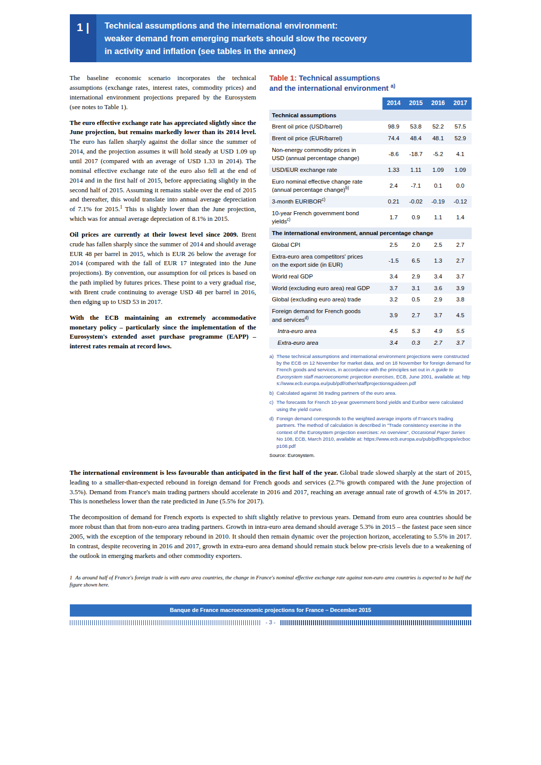1 |
Technical assumptions and the international environment:
weaker demand from emerging markets should slow the recovery
in activity and inflation (see tables in the annex)
The baseline economic scenario incorporates the technical assumptions (exchange rates, interest rates, commodity prices) and international environment projections prepared by the Eurosystem (see notes to Table 1).
The euro effective exchange rate has appreciated slightly since the June projection, but remains markedly lower than its 2014 level. The euro has fallen sharply against the dollar since the summer of 2014, and the projection assumes it will hold steady at USD 1.09 up until 2017 (compared with an average of USD 1.33 in 2014). The nominal effective exchange rate of the euro also fell at the end of 2014 and in the first half of 2015, before appreciating slightly in the second half of 2015. Assuming it remains stable over the end of 2015 and thereafter, this would translate into annual average depreciation of 7.1% for 2015.1 This is slightly lower than the June projection, which was for annual average depreciation of 8.1% in 2015.
Oil prices are currently at their lowest level since 2009. Brent crude has fallen sharply since the summer of 2014 and should average EUR 48 per barrel in 2015, which is EUR 26 below the average for 2014 (compared with the fall of EUR 17 integrated into the June projections). By convention, our assumption for oil prices is based on the path implied by futures prices. These point to a very gradual rise, with Brent crude continuing to average USD 48 per barrel in 2016, then edging up to USD 53 in 2017.
With the ECB maintaining an extremely accommodative monetary policy – particularly since the implementation of the Eurosystem's extended asset purchase programme (EAPP) – interest rates remain at record lows.
Table 1: Technical assumptions
and the international environment a)
| | 2014 | 2015 | 2016 | 2017 |
| --- | --- | --- | --- | --- |
| Technical assumptions |
| Brent oil price (USD/barrel) | 98.9 | 53.8 | 52.2 | 57.5 |
| Brent oil price (EUR/barrel) | 74.4 | 48.4 | 48.1 | 52.9 |
| Non-energy commodity prices in USD (annual percentage change) | -8.6 | -18.7 | -5.2 | 4.1 |
| USD/EUR exchange rate | 1.33 | 1.11 | 1.09 | 1.09 |
| Euro nominal effective change rate (annual percentage change) b) | 2.4 | -7.1 | 0.1 | 0.0 |
| 3-month EURIBOR c) | 0.21 | -0.02 | -0.19 | -0.12 |
| 10-year French government bond yields c) | 1.7 | 0.9 | 1.1 | 1.4 |
| The international environment, annual percentage change |
| Global CPI | 2.5 | 2.0 | 2.5 | 2.7 |
| Extra-euro area competitors' prices on the export side (in EUR) | -1.5 | 6.5 | 1.3 | 2.7 |
| World real GDP | 3.4 | 2.9 | 3.4 | 3.7 |
| World (excluding euro area) real GDP | 3.7 | 3.1 | 3.6 | 3.9 |
| Global (excluding euro area) trade | 3.2 | 0.5 | 2.9 | 3.8 |
| Foreign demand for French goods and services d) | 3.9 | 2.7 | 3.7 | 4.5 |
| Intra-euro area | 4.5 | 5.3 | 4.9 | 5.5 |
| Extra-euro area | 3.4 | 0.3 | 2.7 | 3.7 |
a) These technical assumptions and international environment projections were constructed by the ECB on 12 November for market data, and on 18 November for foreign demand for French goods and services, in accordance with the principles set out in A guide to Eurosystem staff macroeconomic projection exercises, ECB, June 2001, available at: https://www.ecb.europa.eu/pub/pdf/other/staffprojectionsguideen.pdf
b) Calculated against 38 trading partners of the euro area.
c) The forecasts for French 10-year government bond yields and Euribor were calculated using the yield curve.
d) Foreign demand corresponds to the weighted average imports of France's trading partners. The method of calculation is described in "Trade consistency exercise in the context of the Eurosystem projection exercises: An overview", Occasional Paper Series No 108, ECB, March 2010, available at: https://www.ecb.europa.eu/pub/pdf/scpops/ecbocp108.pdf
Source: Eurosystem.
The international environment is less favourable than anticipated in the first half of the year. Global trade slowed sharply at the start of 2015, leading to a smaller-than-expected rebound in foreign demand for French goods and services (2.7% growth compared with the June projection of 3.5%). Demand from France's main trading partners should accelerate in 2016 and 2017, reaching an average annual rate of growth of 4.5% in 2017. This is nonetheless lower than the rate predicted in June (5.5% for 2017).
The decomposition of demand for French exports is expected to shift slightly relative to previous years. Demand from euro area countries should be more robust than that from non-euro area trading partners. Growth in intra-euro area demand should average 5.3% in 2015 – the fastest pace seen since 2005, with the exception of the temporary rebound in 2010. It should then remain dynamic over the projection horizon, accelerating to 5.5% in 2017. In contrast, despite recovering in 2016 and 2017, growth in extra-euro area demand should remain stuck below pre-crisis levels due to a weakening of the outlook in emerging markets and other commodity exporters.
1 As around half of France's foreign trade is with euro area countries, the change in France's nominal effective exchange rate against non-euro area countries is expected to be half the figure shown here.
Banque de France macroeconomic projections for France – December 2015
- 3 -